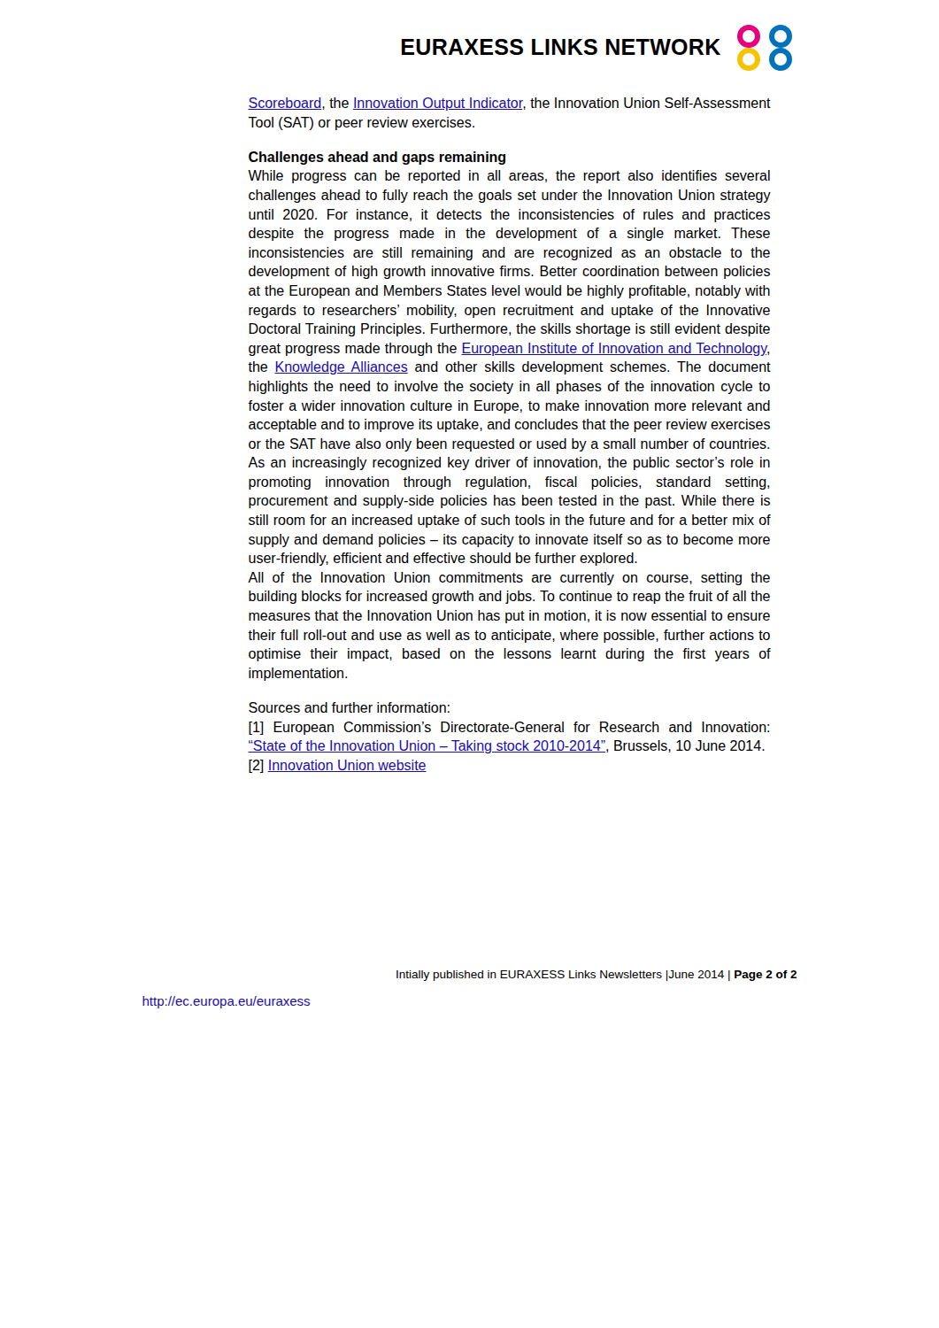EURAXESS LINKS NETWORK
Scoreboard, the Innovation Output Indicator, the Innovation Union Self-Assessment Tool (SAT) or peer review exercises.
Challenges ahead and gaps remaining
While progress can be reported in all areas, the report also identifies several challenges ahead to fully reach the goals set under the Innovation Union strategy until 2020. For instance, it detects the inconsistencies of rules and practices despite the progress made in the development of a single market. These inconsistencies are still remaining and are recognized as an obstacle to the development of high growth innovative firms. Better coordination between policies at the European and Members States level would be highly profitable, notably with regards to researchers’ mobility, open recruitment and uptake of the Innovative Doctoral Training Principles. Furthermore, the skills shortage is still evident despite great progress made through the European Institute of Innovation and Technology, the Knowledge Alliances and other skills development schemes. The document highlights the need to involve the society in all phases of the innovation cycle to foster a wider innovation culture in Europe, to make innovation more relevant and acceptable and to improve its uptake, and concludes that the peer review exercises or the SAT have also only been requested or used by a small number of countries. As an increasingly recognized key driver of innovation, the public sector’s role in promoting innovation through regulation, fiscal policies, standard setting, procurement and supply-side policies has been tested in the past. While there is still room for an increased uptake of such tools in the future and for a better mix of supply and demand policies – its capacity to innovate itself so as to become more user-friendly, efficient and effective should be further explored.
All of the Innovation Union commitments are currently on course, setting the building blocks for increased growth and jobs. To continue to reap the fruit of all the measures that the Innovation Union has put in motion, it is now essential to ensure their full roll-out and use as well as to anticipate, where possible, further actions to optimise their impact, based on the lessons learnt during the first years of implementation.
Sources and further information:
[1] European Commission’s Directorate-General for Research and Innovation: “State of the Innovation Union – Taking stock 2010-2014”, Brussels, 10 June 2014.
[2] Innovation Union website
Intially published in EURAXESS Links Newsletters |June 2014 | Page 2 of 2
http://ec.europa.eu/euraxess